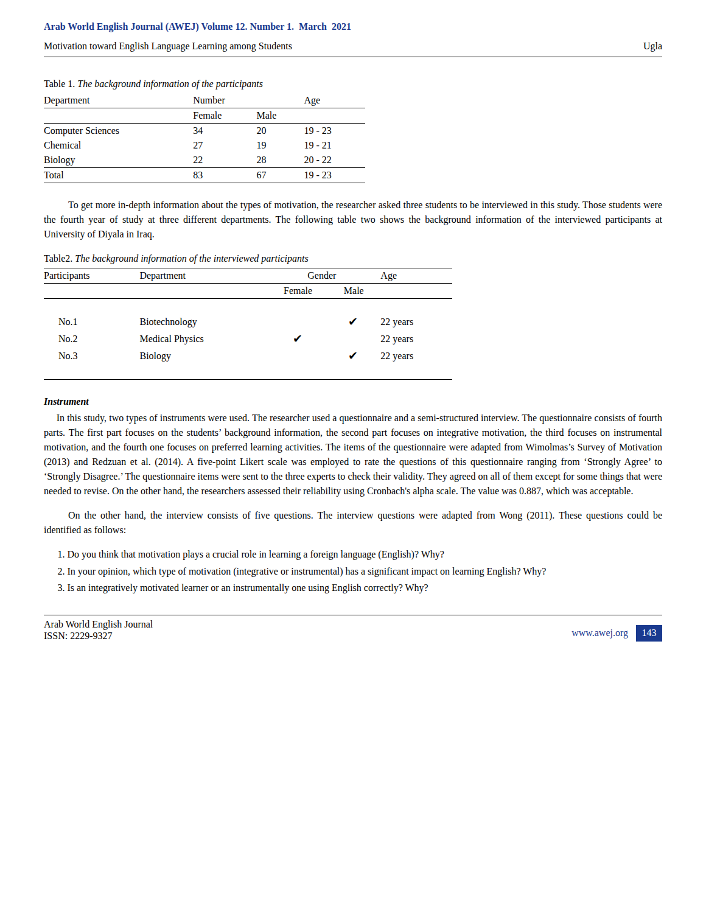Arab World English Journal (AWEJ) Volume 12. Number 1. March 2021
Motivation toward English Language Learning among Students Ugla
Table 1. The background information of the participants
| Department | Number | Age |
| --- | --- | --- |
| | Female | Male | |
| Computer Sciences | 34 | 20 | 19 - 23 |
| Chemical | 27 | 19 | 19 - 21 |
| Biology | 22 | 28 | 20 - 22 |
| Total | 83 | 67 | 19 - 23 |
To get more in-depth information about the types of motivation, the researcher asked three students to be interviewed in this study. Those students were the fourth year of study at three different departments. The following table two shows the background information of the interviewed participants at University of Diyala in Iraq.
Table2. The background information of the interviewed participants
| Participants | Department | Gender | Age |
| --- | --- | --- | --- |
| | | Female | Male | |
| No.1 | Biotechnology | | ✔ | 22 years |
| No.2 | Medical Physics | ✔ | | 22 years |
| No.3 | Biology | | ✔ | 22 years |
Instrument
In this study, two types of instruments were used. The researcher used a questionnaire and a semi-structured interview. The questionnaire consists of fourth parts. The first part focuses on the students’ background information, the second part focuses on integrative motivation, the third focuses on instrumental motivation, and the fourth one focuses on preferred learning activities. The items of the questionnaire were adapted from Wimolmas’s Survey of Motivation (2013) and Redzuan et al. (2014). A five-point Likert scale was employed to rate the questions of this questionnaire ranging from ‘Strongly Agree’ to ‘Strongly Disagree.’ The questionnaire items were sent to the three experts to check their validity. They agreed on all of them except for some things that were needed to revise. On the other hand, the researchers assessed their reliability using Cronbach's alpha scale. The value was 0.887, which was acceptable.
On the other hand, the interview consists of five questions. The interview questions were adapted from Wong (2011). These questions could be identified as follows:
Do you think that motivation plays a crucial role in learning a foreign language (English)? Why?
In your opinion, which type of motivation (integrative or instrumental) has a significant impact on learning English? Why?
Is an integratively motivated learner or an instrumentally one using English correctly? Why?
Arab World English Journal
ISSN: 2229-9327
www.awej.org 143